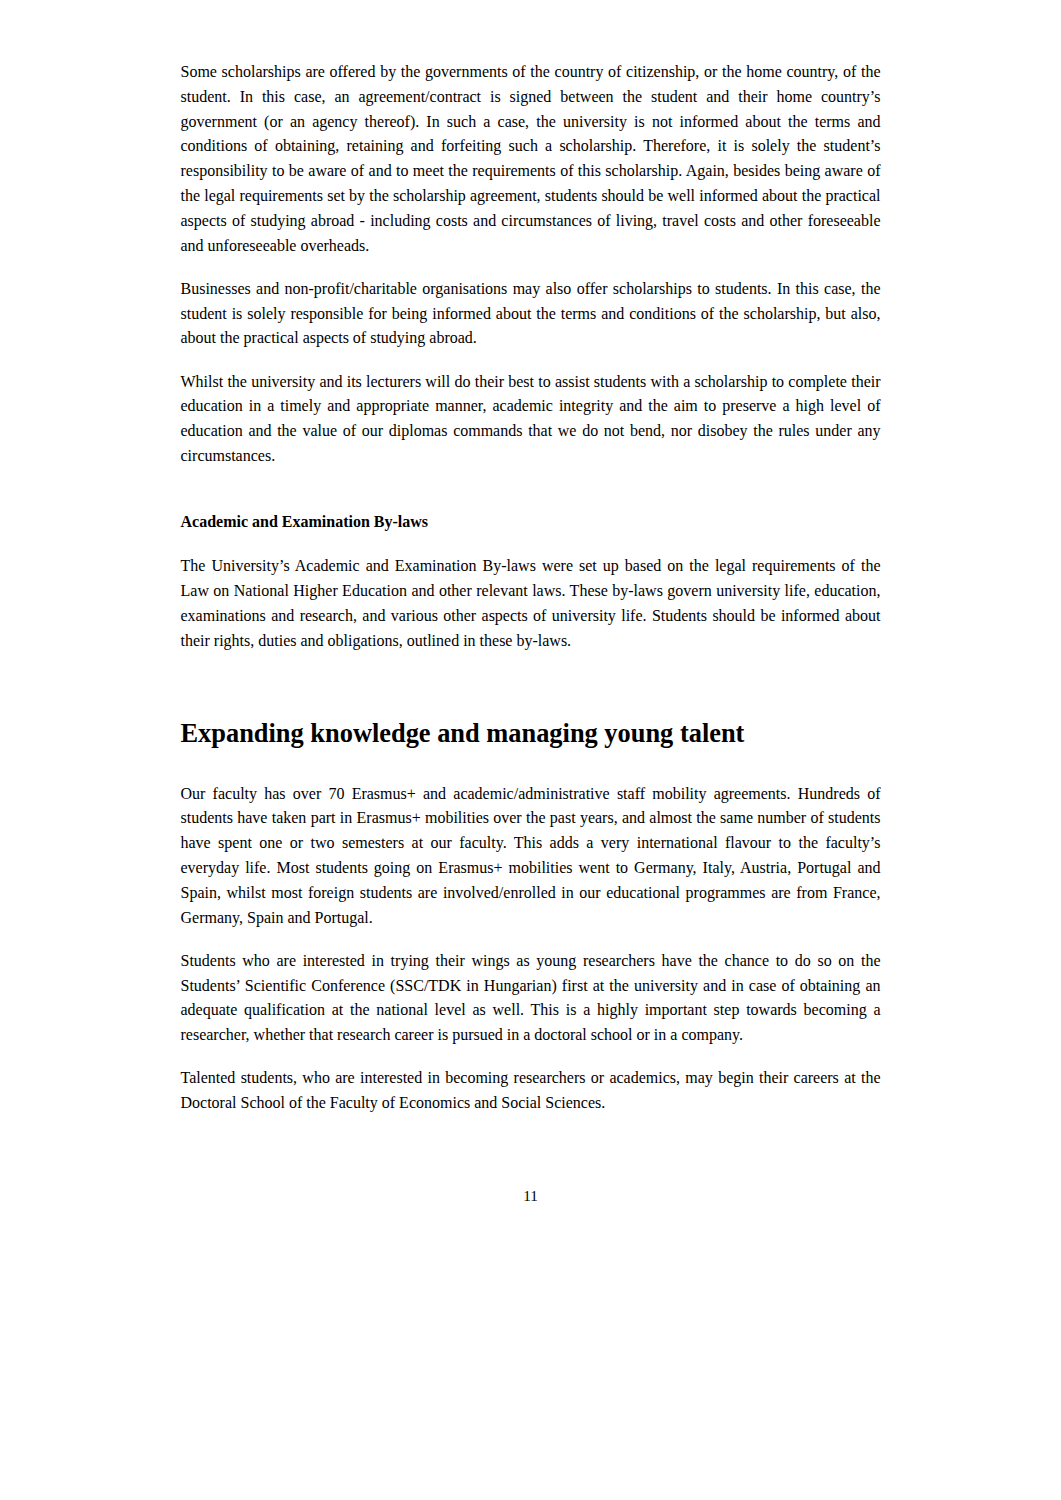Some scholarships are offered by the governments of the country of citizenship, or the home country, of the student. In this case, an agreement/contract is signed between the student and their home country’s government (or an agency thereof). In such a case, the university is not informed about the terms and conditions of obtaining, retaining and forfeiting such a scholarship. Therefore, it is solely the student’s responsibility to be aware of and to meet the requirements of this scholarship. Again, besides being aware of the legal requirements set by the scholarship agreement, students should be well informed about the practical aspects of studying abroad - including costs and circumstances of living, travel costs and other foreseeable and unforeseeable overheads.
Businesses and non-profit/charitable organisations may also offer scholarships to students. In this case, the student is solely responsible for being informed about the terms and conditions of the scholarship, but also, about the practical aspects of studying abroad.
Whilst the university and its lecturers will do their best to assist students with a scholarship to complete their education in a timely and appropriate manner, academic integrity and the aim to preserve a high level of education and the value of our diplomas commands that we do not bend, nor disobey the rules under any circumstances.
Academic and Examination By-laws
The University’s Academic and Examination By-laws were set up based on the legal requirements of the Law on National Higher Education and other relevant laws. These by-laws govern university life, education, examinations and research, and various other aspects of university life. Students should be informed about their rights, duties and obligations, outlined in these by-laws.
Expanding knowledge and managing young talent
Our faculty has over 70 Erasmus+ and academic/administrative staff mobility agreements. Hundreds of students have taken part in Erasmus+ mobilities over the past years, and almost the same number of students have spent one or two semesters at our faculty. This adds a very international flavour to the faculty’s everyday life. Most students going on Erasmus+ mobilities went to Germany, Italy, Austria, Portugal and Spain, whilst most foreign students are involved/enrolled in our educational programmes are from France, Germany, Spain and Portugal.
Students who are interested in trying their wings as young researchers have the chance to do so on the Students’ Scientific Conference (SSC/TDK in Hungarian) first at the university and in case of obtaining an adequate qualification at the national level as well. This is a highly important step towards becoming a researcher, whether that research career is pursued in a doctoral school or in a company.
Talented students, who are interested in becoming researchers or academics, may begin their careers at the Doctoral School of the Faculty of Economics and Social Sciences.
11